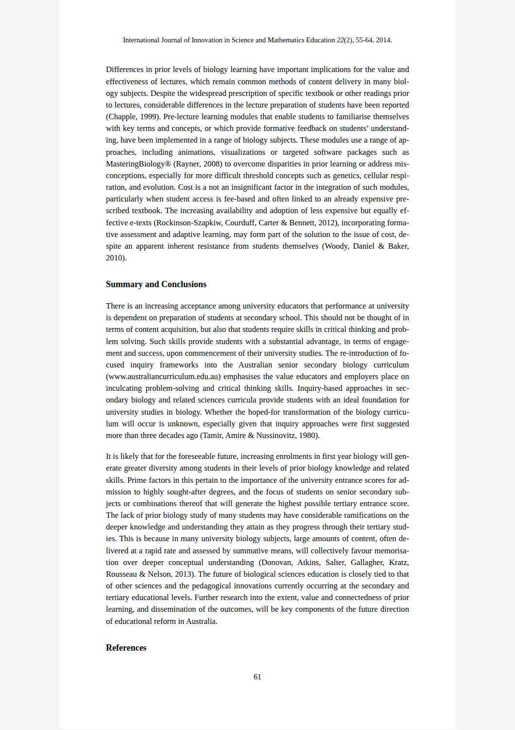International Journal of Innovation in Science and Mathematics Education 22(2), 55-64, 2014.
Differences in prior levels of biology learning have important implications for the value and effectiveness of lectures, which remain common methods of content delivery in many biology subjects. Despite the widespread prescription of specific textbook or other readings prior to lectures, considerable differences in the lecture preparation of students have been reported (Chapple, 1999). Pre-lecture learning modules that enable students to familiarise themselves with key terms and concepts, or which provide formative feedback on students’ understanding, have been implemented in a range of biology subjects. These modules use a range of approaches, including animations, visualizations or targeted software packages such as MasteringBiology® (Rayner, 2008) to overcome disparities in prior learning or address misconceptions, especially for more difficult threshold concepts such as genetics, cellular respiration, and evolution. Cost is a not an insignificant factor in the integration of such modules, particularly when student access is fee-based and often linked to an already expensive prescribed textbook. The increasing availability and adoption of less expensive but equally effective e-texts (Rockinson-Szapkiw, Courduff, Carter & Bennett, 2012), incorporating formative assessment and adaptive learning, may form part of the solution to the issue of cost, despite an apparent inherent resistance from students themselves (Woody, Daniel & Baker, 2010).
Summary and Conclusions
There is an increasing acceptance among university educators that performance at university is dependent on preparation of students at secondary school. This should not be thought of in terms of content acquisition, but also that students require skills in critical thinking and problem solving. Such skills provide students with a substantial advantage, in terms of engagement and success, upon commencement of their university studies. The re-introduction of focused inquiry frameworks into the Australian senior secondary biology curriculum (www.australiancurriculum.edu.au) emphasises the value educators and employers place on inculcating problem-solving and critical thinking skills. Inquiry-based approaches in secondary biology and related sciences curricula provide students with an ideal foundation for university studies in biology. Whether the hoped-for transformation of the biology curriculum will occur is unknown, especially given that inquiry approaches were first suggested more than three decades ago (Tamir, Amire & Nussinovitz, 1980).
It is likely that for the foreseeable future, increasing enrolments in first year biology will generate greater diversity among students in their levels of prior biology knowledge and related skills. Prime factors in this pertain to the importance of the university entrance scores for admission to highly sought-after degrees, and the focus of students on senior secondary subjects or combinations thereof that will generate the highest possible tertiary entrance score. The lack of prior biology study of many students may have considerable ramifications on the deeper knowledge and understanding they attain as they progress through their tertiary studies. This is because in many university biology subjects, large amounts of content, often delivered at a rapid rate and assessed by summative means, will collectively favour memorisation over deeper conceptual understanding (Donovan, Atkins, Salter, Gallagher, Kratz, Rousseau & Nelson, 2013). The future of biological sciences education is closely tied to that of other sciences and the pedagogical innovations currently occurring at the secondary and tertiary educational levels. Further research into the extent, value and connectedness of prior learning, and dissemination of the outcomes, will be key components of the future direction of educational reform in Australia.
References
61